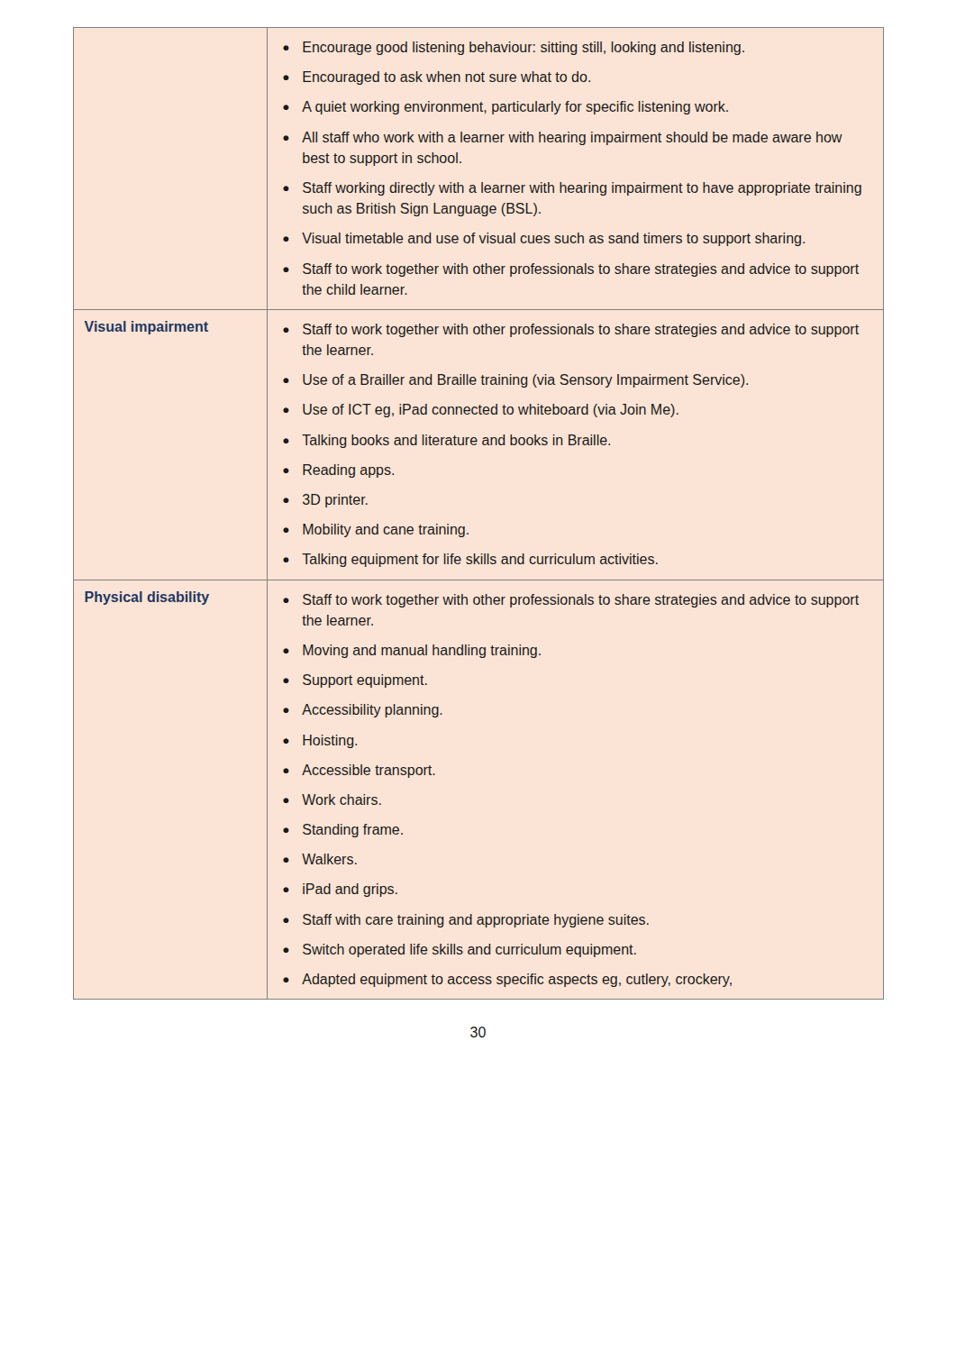| | Encourage good listening behaviour: sitting still, looking and listening. Encouraged to ask when not sure what to do. A quiet working environment, particularly for specific listening work. All staff who work with a learner with hearing impairment should be made aware how best to support in school. Staff working directly with a learner with hearing impairment to have appropriate training such as British Sign Language (BSL). Visual timetable and use of visual cues such as sand timers to support sharing. Staff to work together with other professionals to share strategies and advice to support the child learner. |
| Visual impairment | Staff to work together with other professionals to share strategies and advice to support the learner. Use of a Brailler and Braille training (via Sensory Impairment Service). Use of ICT eg, iPad connected to whiteboard (via Join Me). Talking books and literature and books in Braille. Reading apps. 3D printer. Mobility and cane training. Talking equipment for life skills and curriculum activities. |
| Physical disability | Staff to work together with other professionals to share strategies and advice to support the learner. Moving and manual handling training. Support equipment. Accessibility planning. Hoisting. Accessible transport. Work chairs. Standing frame. Walkers. iPad and grips. Staff with care training and appropriate hygiene suites. Switch operated life skills and curriculum equipment. Adapted equipment to access specific aspects eg, cutlery, crockery, |
30